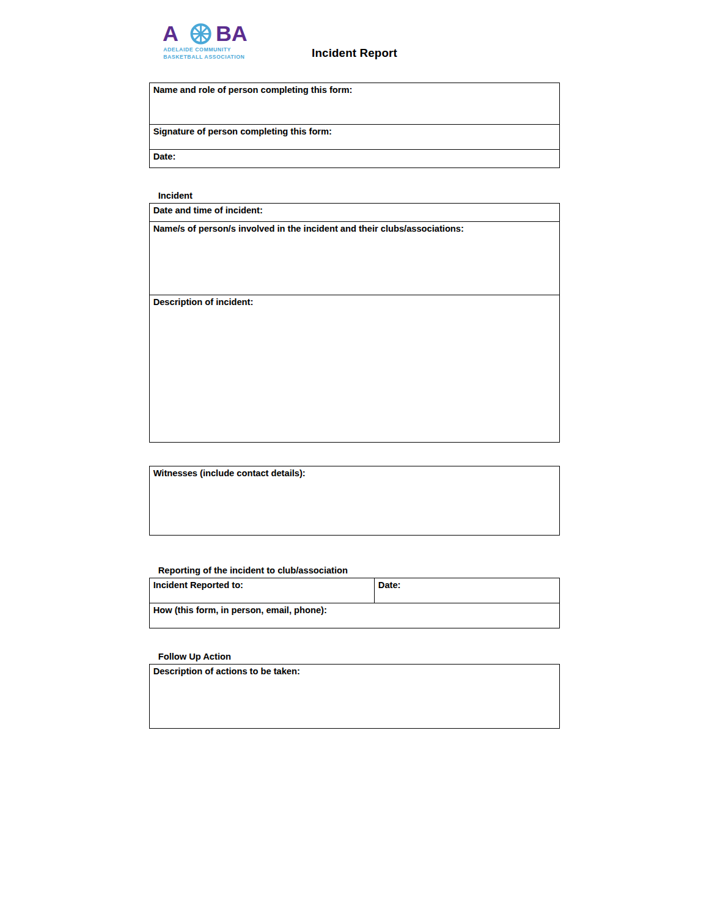A BA ADELAIDE COMMUNITY BASKETBALL ASSOCIATION
Incident Report
| Name and role of person completing this form: |
| Signature of person completing this form: |
| Date: |
Incident
| Date and time of incident: |
| Name/s of person/s involved in the incident and their clubs/associations: |
| Description of incident: |
| Witnesses (include contact details): |
Reporting of the incident to club/association
| Incident Reported to: | Date: |
| How (this form, in person, email, phone): |
Follow Up Action
| Description of actions to be taken: |